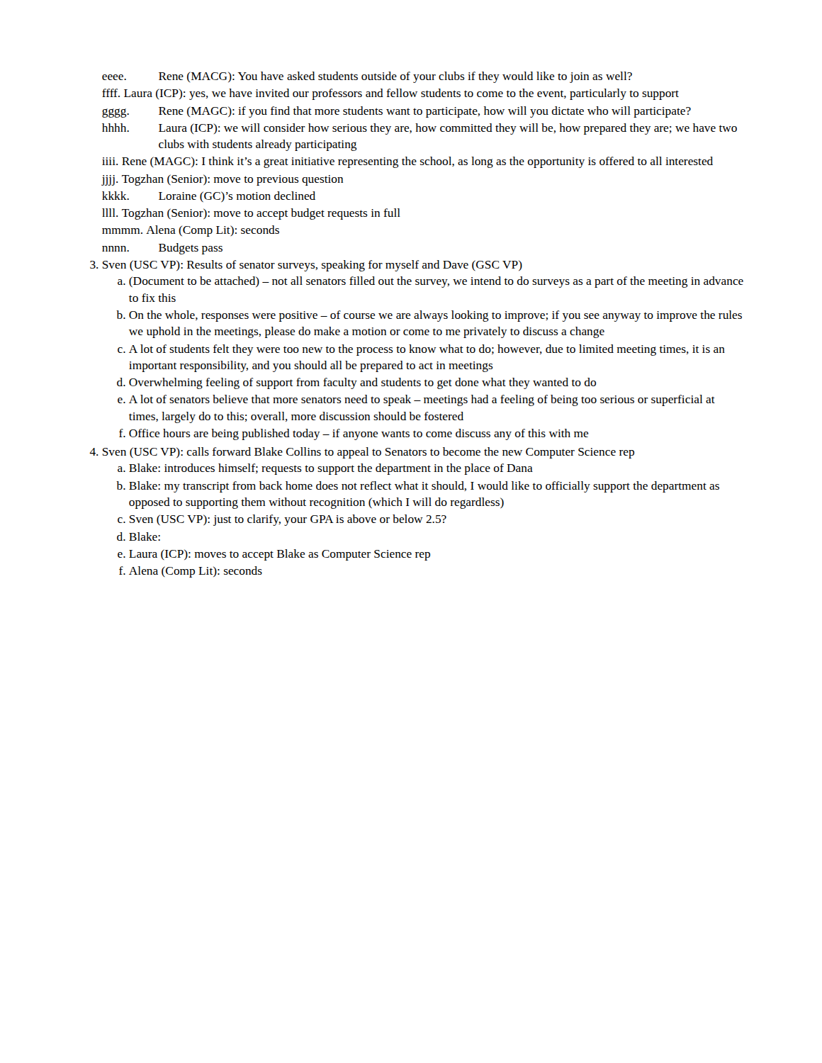eeee. Rene (MACG): You have asked students outside of your clubs if they would like to join as well?
ffff. Laura (ICP): yes, we have invited our professors and fellow students to come to the event, particularly to support
gggg. Rene (MAGC): if you find that more students want to participate, how will you dictate who will participate?
hhhh. Laura (ICP): we will consider how serious they are, how committed they will be, how prepared they are; we have two clubs with students already participating
iiii. Rene (MAGC): I think it’s a great initiative representing the school, as long as the opportunity is offered to all interested
jjjj. Togzhan (Senior): move to previous question
kkkk. Loraine (GC)’s motion declined
llll. Togzhan (Senior): move to accept budget requests in full
mmmm. Alena (Comp Lit): seconds
nnnn. Budgets pass
Sven (USC VP): Results of senator surveys, speaking for myself and Dave (GSC VP)
(Document to be attached) – not all senators filled out the survey, we intend to do surveys as a part of the meeting in advance to fix this
On the whole, responses were positive – of course we are always looking to improve; if you see anyway to improve the rules we uphold in the meetings, please do make a motion or come to me privately to discuss a change
A lot of students felt they were too new to the process to know what to do; however, due to limited meeting times, it is an important responsibility, and you should all be prepared to act in meetings
Overwhelming feeling of support from faculty and students to get done what they wanted to do
A lot of senators believe that more senators need to speak – meetings had a feeling of being too serious or superficial at times, largely do to this; overall, more discussion should be fostered
Office hours are being published today – if anyone wants to come discuss any of this with me
Sven (USC VP): calls forward Blake Collins to appeal to Senators to become the new Computer Science rep
Blake: introduces himself; requests to support the department in the place of Dana
Blake: my transcript from back home does not reflect what it should, I would like to officially support the department as opposed to supporting them without recognition (which I will do regardless)
Sven (USC VP): just to clarify, your GPA is above or below 2.5?
Blake:
Laura (ICP): moves to accept Blake as Computer Science rep
Alena (Comp Lit): seconds